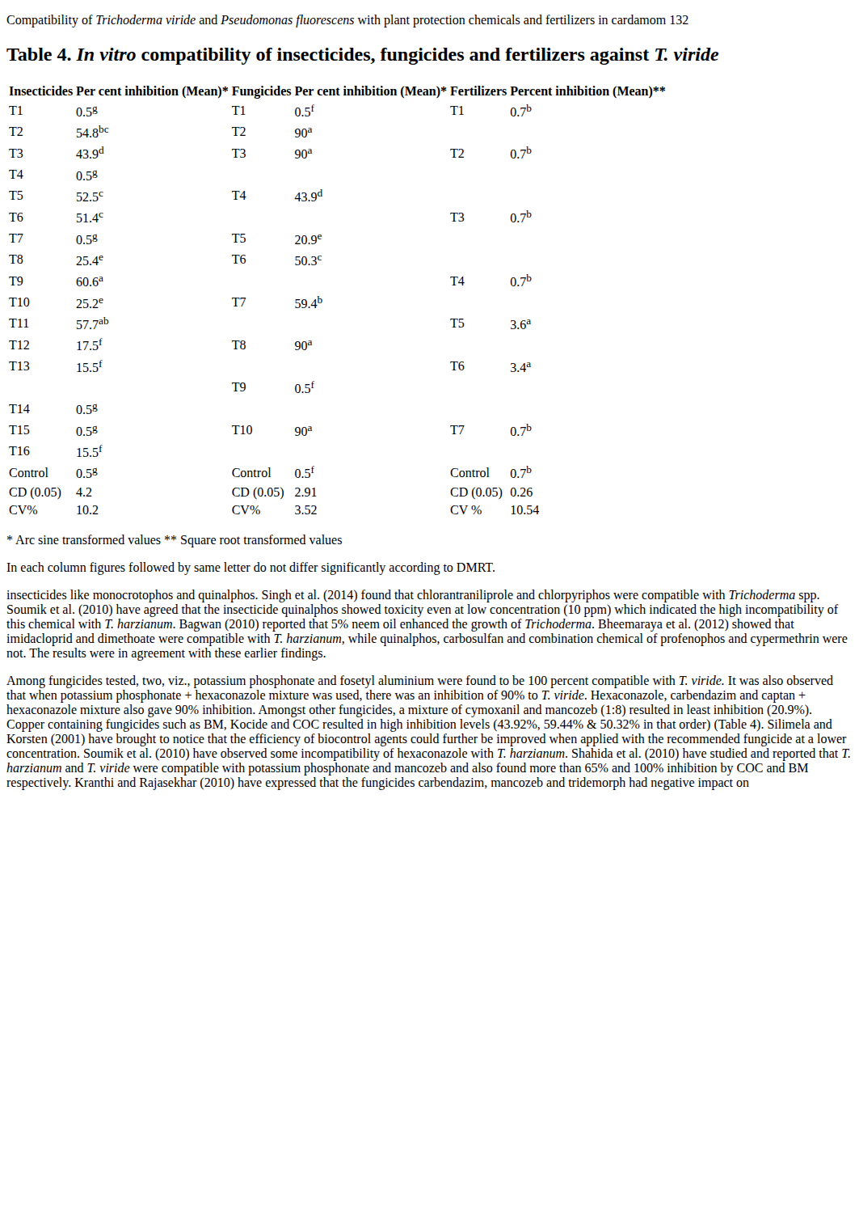Compatibility of Trichoderma viride and Pseudomonas fluorescens with plant protection chemicals and fertilizers in cardamom 132
Table 4. In vitro compatibility of insecticides, fungicides and fertilizers against T. viride
| Insecticides | Per cent inhibition (Mean)* | Fungicides | Per cent inhibition (Mean)* | Fertilizers | Percent inhibition (Mean)** |
| --- | --- | --- | --- | --- | --- |
| T1 | 0.5 g | T1 | 0.5 f | T1 | 0.7 b |
| T2 | 54.8 bc | T2 | 90 a | | |
| T3 | 43.9 d | T3 | 90 a | T2 | 0.7 b |
| T4 | 0.5 g | | | | |
| T5 | 52.5 c | T4 | 43.9 d | | |
| T6 | 51.4 c | | | T3 | 0.7 b |
| T7 | 0.5 g | T5 | 20.9 e | | |
| T8 | 25.4 e | T6 | 50.3 c | | |
| T9 | 60.6 a | | | T4 | 0.7 b |
| T10 | 25.2 e | T7 | 59.4 b | | |
| T11 | 57.7 ab | | | T5 | 3.6 a |
| T12 | 17.5 f | T8 | 90 a | | |
| T13 | 15.5 f | | | T6 | 3.4 a |
| | | T9 | 0.5 f | | |
| T14 | 0.5 g | | | | |
| T15 | 0.5 g | T10 | 90 a | T7 | 0.7 b |
| T16 | 15.5 f | | | | |
| Control | 0.5 g | Control | 0.5 f | Control | 0.7 b |
| CD (0.05) | 4.2 | CD (0.05) | 2.91 | CD (0.05) | 0.26 |
| CV% | 10.2 | CV% | 3.52 | CV % | 10.54 |
* Arc sine transformed values ** Square root transformed values
In each column figures followed by same letter do not differ significantly according to DMRT.
insecticides like monocrotophos and quinalphos. Singh et al. (2014) found that chlorantraniliprole and chlorpyriphos were compatible with Trichoderma spp. Soumik et al. (2010) have agreed that the insecticide quinalphos showed toxicity even at low concentration (10 ppm) which indicated the high incompatibility of this chemical with T. harzianum. Bagwan (2010) reported that 5% neem oil enhanced the growth of Trichoderma. Bheemaraya et al. (2012) showed that imidacloprid and dimethoate were compatible with T. harzianum, while quinalphos, carbosulfan and combination chemical of profenophos and cypermethrin were not. The results were in agreement with these earlier findings.
Among fungicides tested, two, viz., potassium phosphonate and fosetyl aluminium were found to be 100 percent compatible with T. viride. It was also observed that when potassium phosphonate + hexaconazole mixture was used, there was an inhibition of 90% to T. viride. Hexaconazole, carbendazim and captan + hexaconazole mixture also gave 90% inhibition. Amongst other fungicides, a mixture of cymoxanil and mancozeb (1:8) resulted in least inhibition (20.9%). Copper containing fungicides such as BM, Kocide and COC resulted in high inhibition levels (43.92%, 59.44% & 50.32% in that order) (Table 4). Silimela and Korsten (2001) have brought to notice that the efficiency of biocontrol agents could further be improved when applied with the recommended fungicide at a lower concentration. Soumik et al. (2010) have observed some incompatibility of hexaconazole with T. harzianum. Shahida et al. (2010) have studied and reported that T. harzianum and T. viride were compatible with potassium phosphonate and mancozeb and also found more than 65% and 100% inhibition by COC and BM respectively. Kranthi and Rajasekhar (2010) have expressed that the fungicides carbendazim, mancozeb and tridemorph had negative impact on